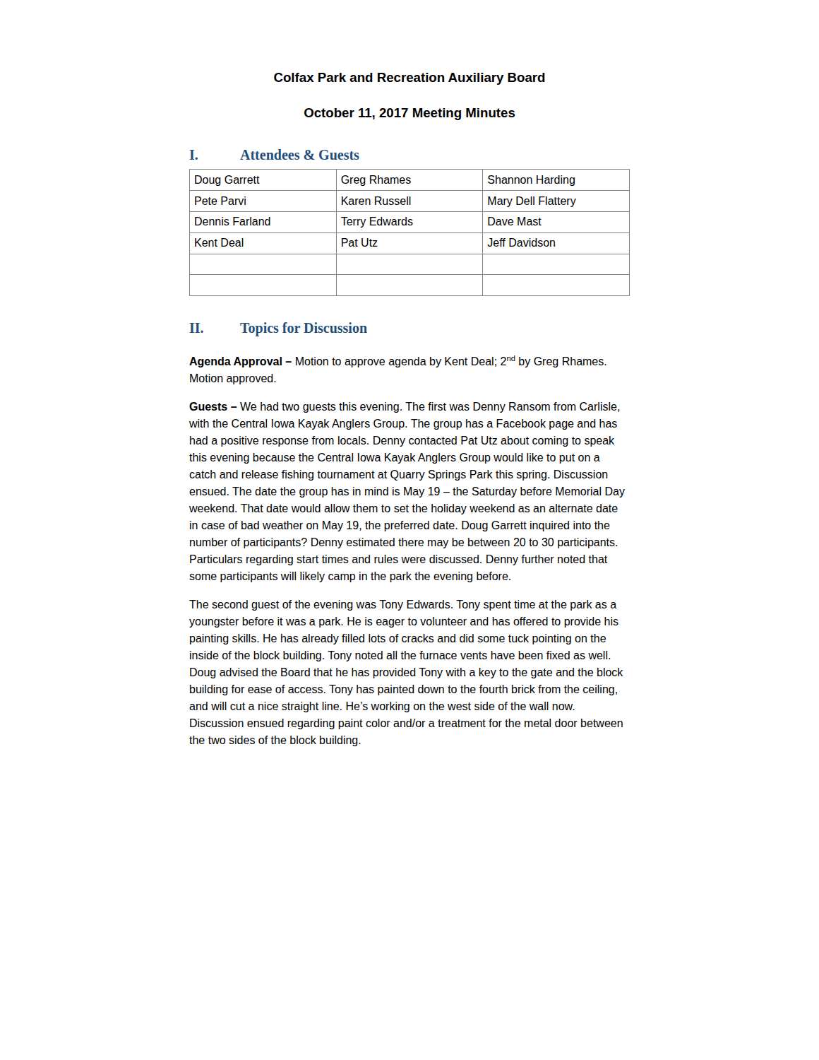Colfax Park and Recreation Auxiliary Board
October 11, 2017 Meeting Minutes
I. Attendees & Guests
| Doug Garrett | Greg Rhames | Shannon Harding |
| Pete Parvi | Karen Russell | Mary Dell Flattery |
| Dennis Farland | Terry Edwards | Dave Mast |
| Kent Deal | Pat Utz | Jeff Davidson |
II. Topics for Discussion
Agenda Approval – Motion to approve agenda by Kent Deal; 2nd by Greg Rhames. Motion approved.
Guests – We had two guests this evening. The first was Denny Ransom from Carlisle, with the Central Iowa Kayak Anglers Group. The group has a Facebook page and has had a positive response from locals. Denny contacted Pat Utz about coming to speak this evening because the Central Iowa Kayak Anglers Group would like to put on a catch and release fishing tournament at Quarry Springs Park this spring. Discussion ensued. The date the group has in mind is May 19 – the Saturday before Memorial Day weekend. That date would allow them to set the holiday weekend as an alternate date in case of bad weather on May 19, the preferred date. Doug Garrett inquired into the number of participants? Denny estimated there may be between 20 to 30 participants. Particulars regarding start times and rules were discussed. Denny further noted that some participants will likely camp in the park the evening before.
The second guest of the evening was Tony Edwards. Tony spent time at the park as a youngster before it was a park. He is eager to volunteer and has offered to provide his painting skills. He has already filled lots of cracks and did some tuck pointing on the inside of the block building. Tony noted all the furnace vents have been fixed as well. Doug advised the Board that he has provided Tony with a key to the gate and the block building for ease of access. Tony has painted down to the fourth brick from the ceiling, and will cut a nice straight line. He’s working on the west side of the wall now. Discussion ensued regarding paint color and/or a treatment for the metal door between the two sides of the block building.